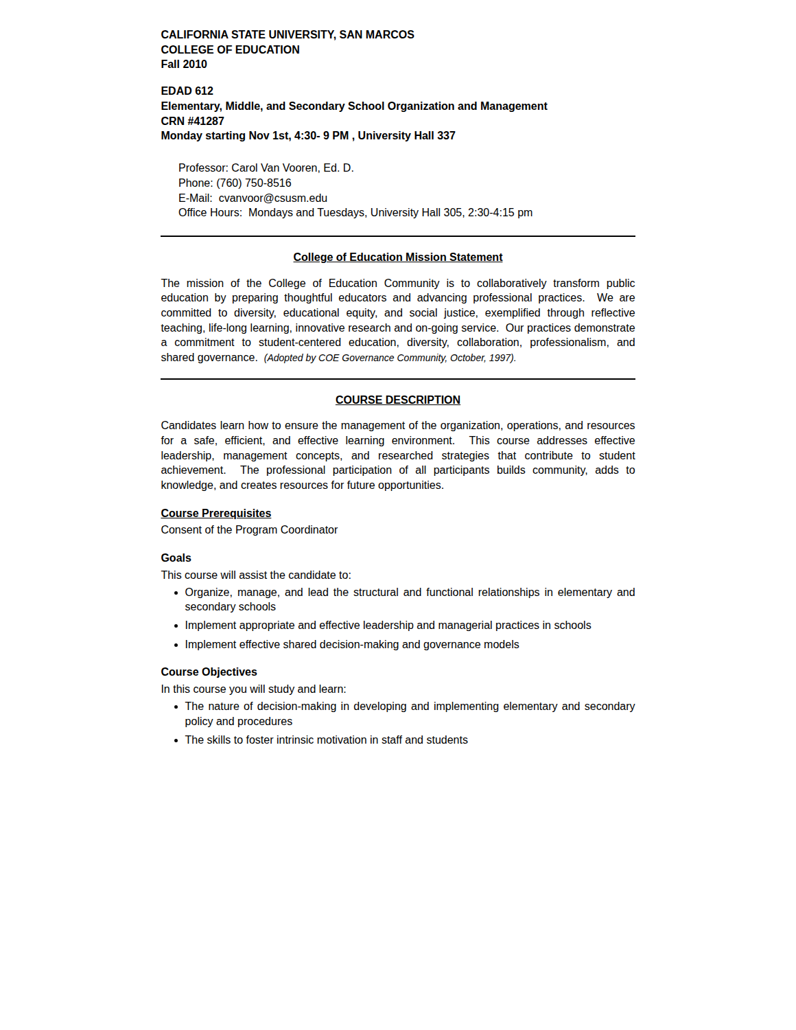CALIFORNIA STATE UNIVERSITY, SAN MARCOS
COLLEGE OF EDUCATION
Fall 2010
EDAD 612
Elementary, Middle, and Secondary School Organization and Management
CRN #41287
Monday starting Nov 1st, 4:30- 9 PM , University Hall 337
Professor: Carol Van Vooren, Ed. D.
Phone: (760) 750-8516
E-Mail: cvanvoor@csusm.edu
Office Hours: Mondays and Tuesdays, University Hall 305, 2:30-4:15 pm
College of Education Mission Statement
The mission of the College of Education Community is to collaboratively transform public education by preparing thoughtful educators and advancing professional practices. We are committed to diversity, educational equity, and social justice, exemplified through reflective teaching, life-long learning, innovative research and on-going service. Our practices demonstrate a commitment to student-centered education, diversity, collaboration, professionalism, and shared governance. (Adopted by COE Governance Community, October, 1997).
COURSE DESCRIPTION
Candidates learn how to ensure the management of the organization, operations, and resources for a safe, efficient, and effective learning environment. This course addresses effective leadership, management concepts, and researched strategies that contribute to student achievement. The professional participation of all participants builds community, adds to knowledge, and creates resources for future opportunities.
Course Prerequisites
Consent of the Program Coordinator
Goals
This course will assist the candidate to:
Organize, manage, and lead the structural and functional relationships in elementary and secondary schools
Implement appropriate and effective leadership and managerial practices in schools
Implement effective shared decision-making and governance models
Course Objectives
In this course you will study and learn:
The nature of decision-making in developing and implementing elementary and secondary policy and procedures
The skills to foster intrinsic motivation in staff and students